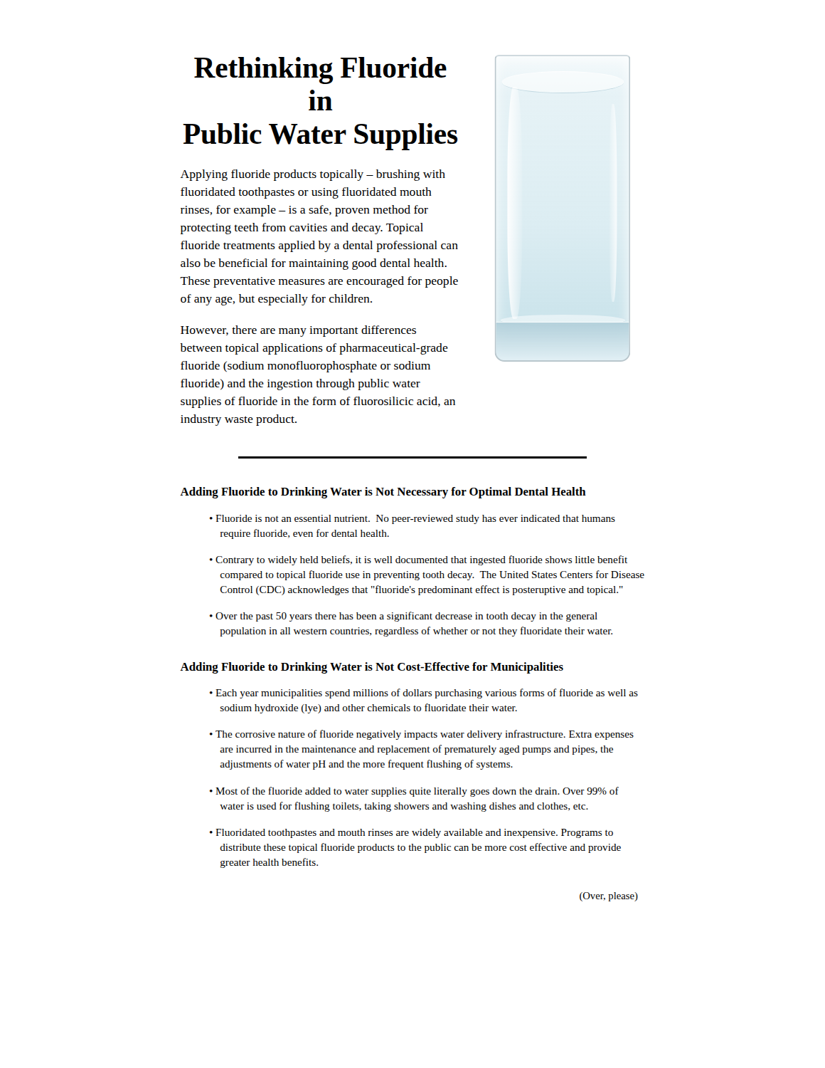Rethinking Fluoride in
Public Water Supplies
Applying fluoride products topically – brushing with fluoridated toothpastes or using fluoridated mouth rinses, for example – is a safe, proven method for protecting teeth from cavities and decay. Topical fluoride treatments applied by a dental professional can also be beneficial for maintaining good dental health. These preventative measures are encouraged for people of any age, but especially for children.
However, there are many important differences between topical applications of pharmaceutical-grade fluoride (sodium monofluorophosphate or sodium fluoride) and the ingestion through public water supplies of fluoride in the form of fluorosilicic acid, an industry waste product.
Adding Fluoride to Drinking Water is Not Necessary for Optimal Dental Health
Fluoride is not an essential nutrient. No peer-reviewed study has ever indicated that humans require fluoride, even for dental health.
Contrary to widely held beliefs, it is well documented that ingested fluoride shows little benefit compared to topical fluoride use in preventing tooth decay. The United States Centers for Disease Control (CDC) acknowledges that "fluoride's predominant effect is posteruptive and topical."
Over the past 50 years there has been a significant decrease in tooth decay in the general population in all western countries, regardless of whether or not they fluoridate their water.
Adding Fluoride to Drinking Water is Not Cost-Effective for Municipalities
Each year municipalities spend millions of dollars purchasing various forms of fluoride as well as sodium hydroxide (lye) and other chemicals to fluoridate their water.
The corrosive nature of fluoride negatively impacts water delivery infrastructure. Extra expenses are incurred in the maintenance and replacement of prematurely aged pumps and pipes, the adjustments of water pH and the more frequent flushing of systems.
Most of the fluoride added to water supplies quite literally goes down the drain. Over 99% of water is used for flushing toilets, taking showers and washing dishes and clothes, etc.
Fluoridated toothpastes and mouth rinses are widely available and inexpensive. Programs to distribute these topical fluoride products to the public can be more cost effective and provide greater health benefits.
(Over, please)